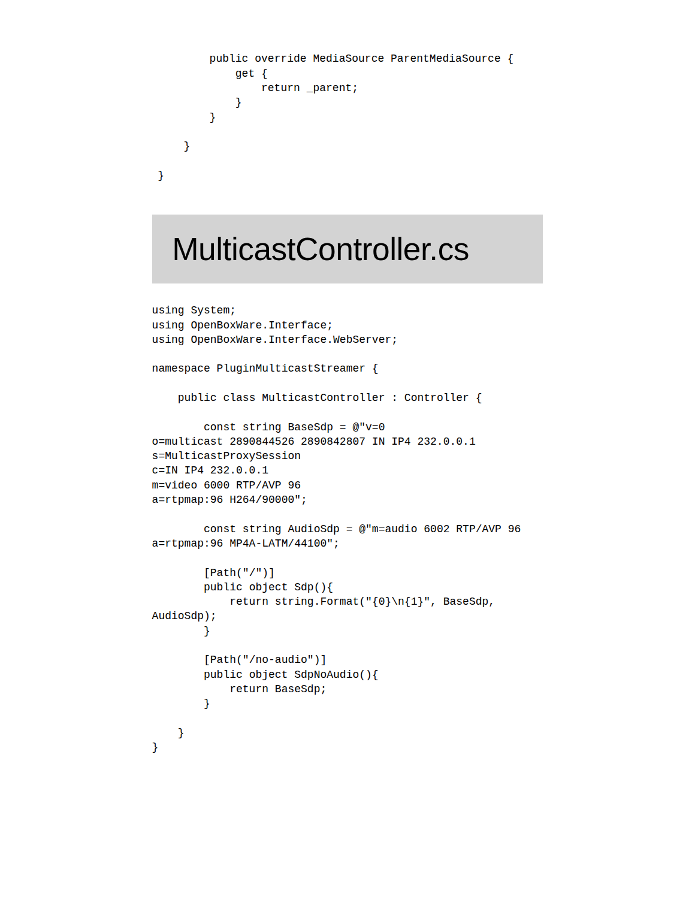public override MediaSource ParentMediaSource {
            get {
                return _parent;
            }
        }

    }

}
MulticastController.cs
using System;
using OpenBoxWare.Interface;
using OpenBoxWare.Interface.WebServer;

namespace PluginMulticastStreamer {

    public class MulticastController : Controller {

        const string BaseSdp = @"v=0
o=multicast 2890844526 2890842807 IN IP4 232.0.0.1
s=MulticastProxySession
c=IN IP4 232.0.0.1
m=video 6000 RTP/AVP 96
a=rtpmap:96 H264/90000";

        const string AudioSdp = @"m=audio 6002 RTP/AVP 96
a=rtpmap:96 MP4A-LATM/44100";

        [Path("/")]
        public object Sdp(){
            return string.Format("{0}\n{1}", BaseSdp, AudioSdp);
        }

        [Path("/no-audio")]
        public object SdpNoAudio(){
            return BaseSdp;
        }

    }
}